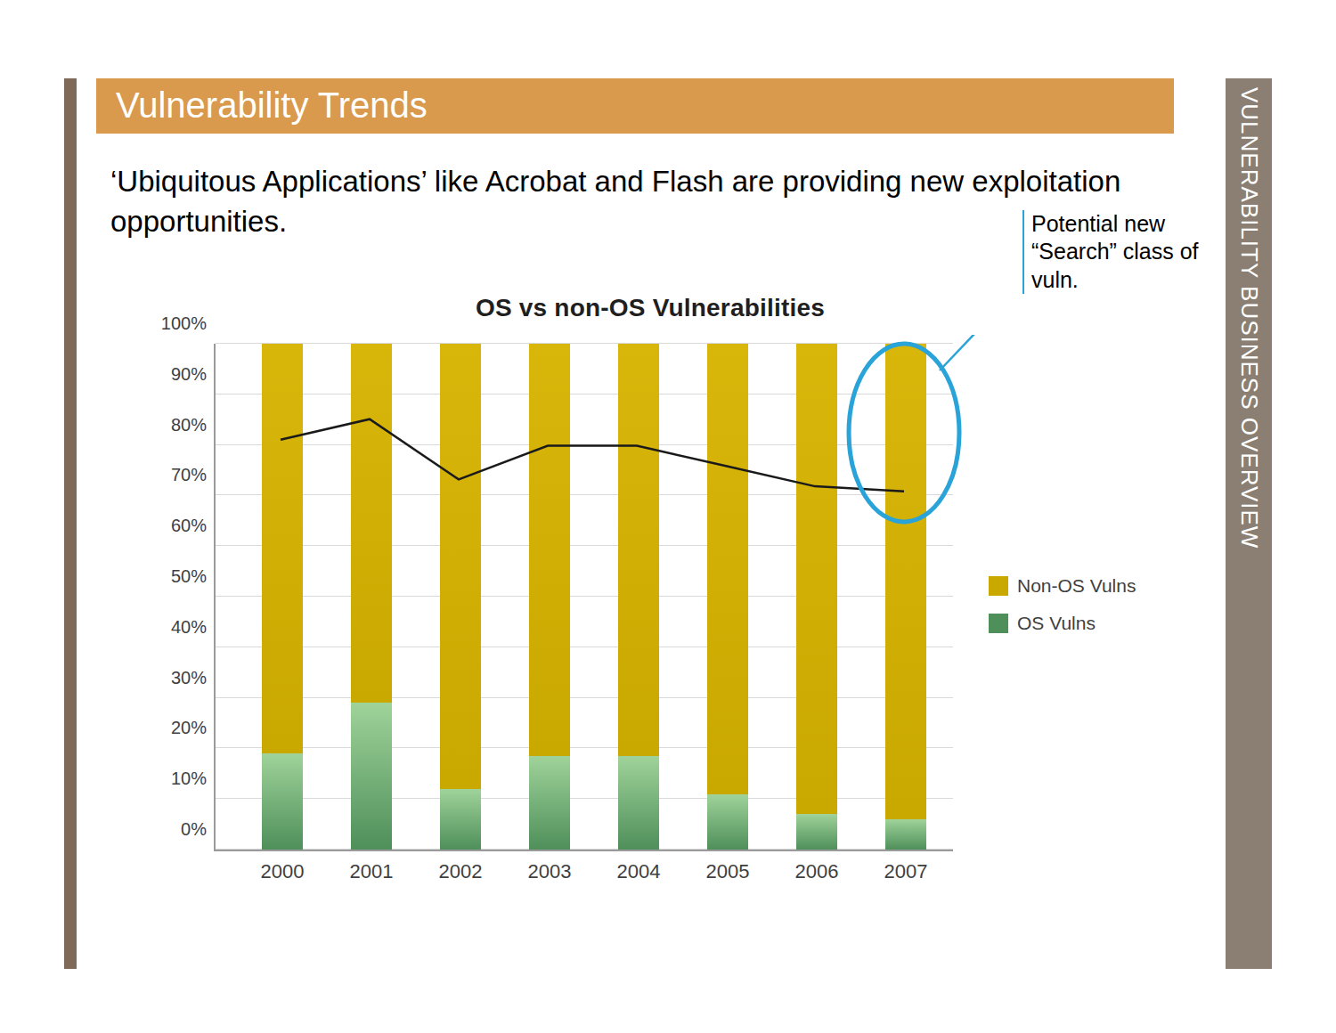VULNERABILITY BUSINESS OVERVIEW
Vulnerability Trends
‘Ubiquitous Applications’ like Acrobat and Flash are providing new exploitation opportunities.
Potential new “Search” class of vuln.
OS vs non-OS Vulnerabilities
0%
10%
20%
30%
40%
50%
60%
70%
80%
90%
100%
2000
2001
2002
2003
2004
2005
2006
2007
Non-OS Vulns
OS Vulns